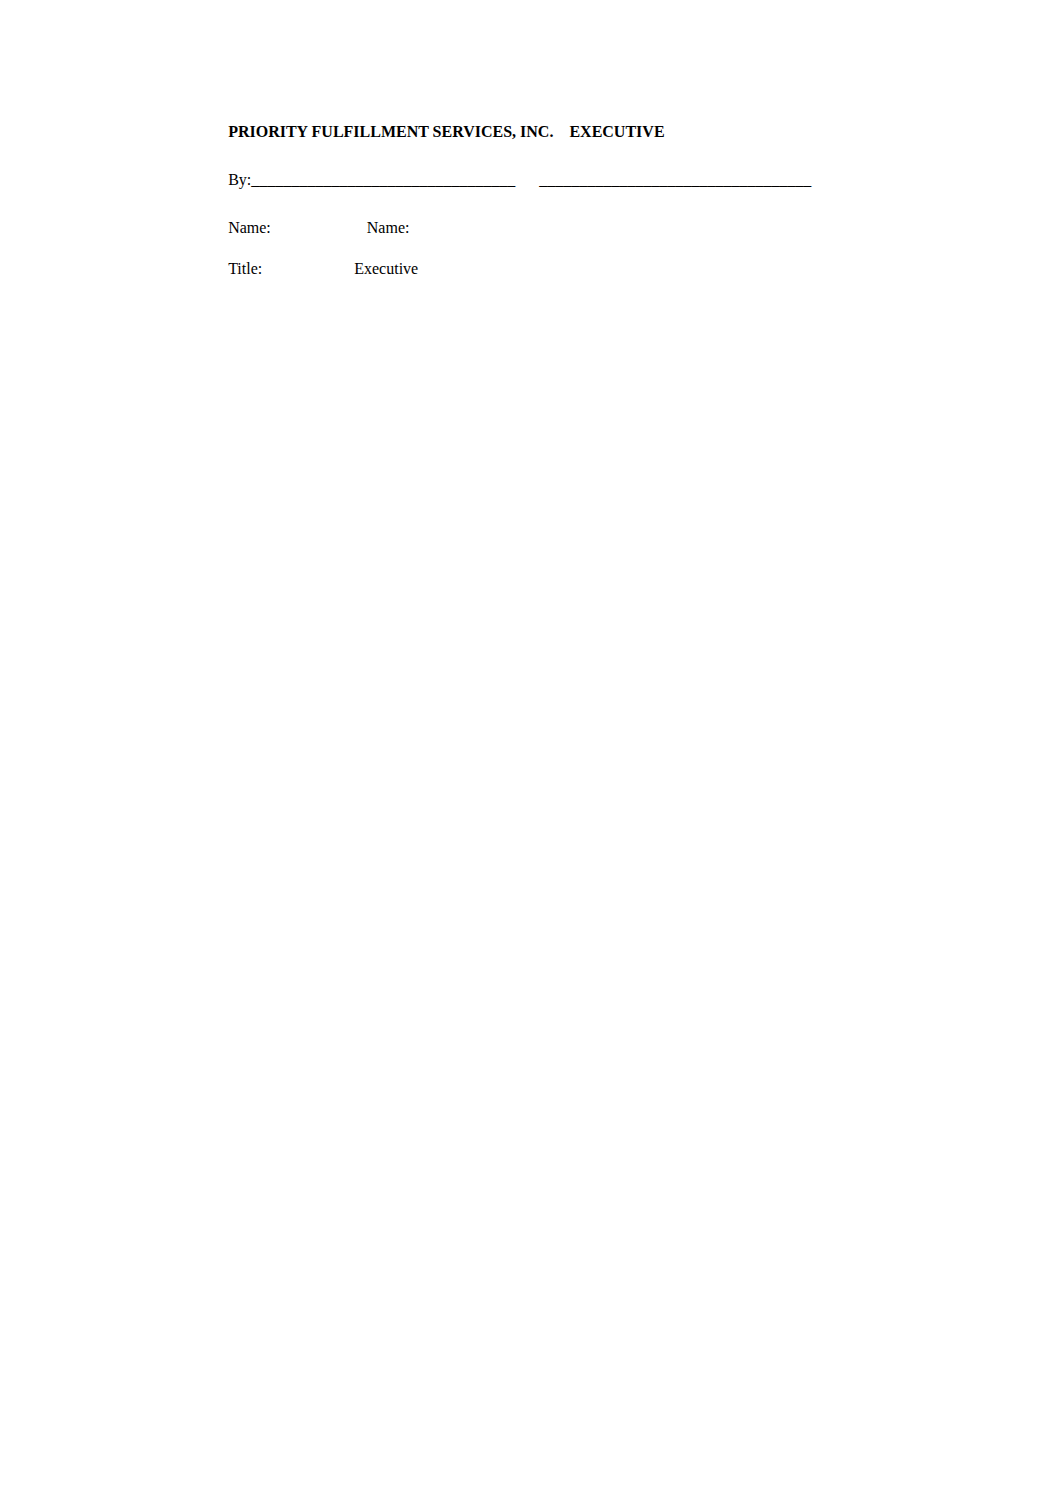PRIORITY FULFILLMENT SERVICES, INC. EXECUTIVE
By:_________________________________ __________________________________
Name: Name:
Title: Executive